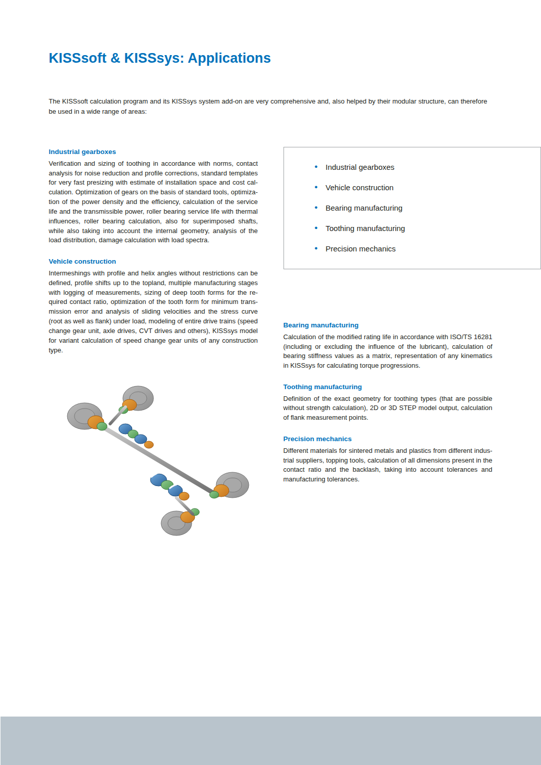KISSsoft & KISSsys: Applications
The KISSsoft calculation program and its KISSsys system add-on are very comprehensive and, also helped by their modular structure, can therefore be used in a wide range of areas:
Industrial gearboxes
Verification and sizing of toothing in accordance with norms, contact analysis for noise reduction and profile corrections, standard templates for very fast presizing with estimate of installation space and cost calculation. Optimization of gears on the basis of standard tools, optimization of the power density and the efficiency, calculation of the service life and the transmissible power, roller bearing service life with thermal influences, roller bearing calculation, also for superimposed shafts, while also taking into account the internal geometry, analysis of the load distribution, damage calculation with load spectra.
Vehicle construction
Intermeshings with profile and helix angles without restrictions can be defined, profile shifts up to the topland, multiple manufacturing stages with logging of measurements, sizing of deep tooth forms for the required contact ratio, optimization of the tooth form for minimum transmission error and analysis of sliding velocities and the stress curve (root as well as flank) under load, modeling of entire drive trains (speed change gear unit, axle drives, CVT drives and others), KISSsys model for variant calculation of speed change gear units of any construction type.
Industrial gearboxes
Vehicle construction
Bearing manufacturing
Toothing manufacturing
Precision mechanics
Bearing manufacturing
Calculation of the modified rating life in accordance with ISO/TS 16281 (including or excluding the influence of the lubricant), calculation of bearing stiffness values as a matrix, representation of any kinematics in KISSsys for calculating torque progressions.
Toothing manufacturing
Definition of the exact geometry for toothing types (that are possible without strength calculation), 2D or 3D STEP model output, calculation of flank measurement points.
Precision mechanics
Different materials for sintered metals and plastics from different industrial suppliers, topping tools, calculation of all dimensions present in the contact ratio and the backlash, taking into account tolerances and manufacturing tolerances.